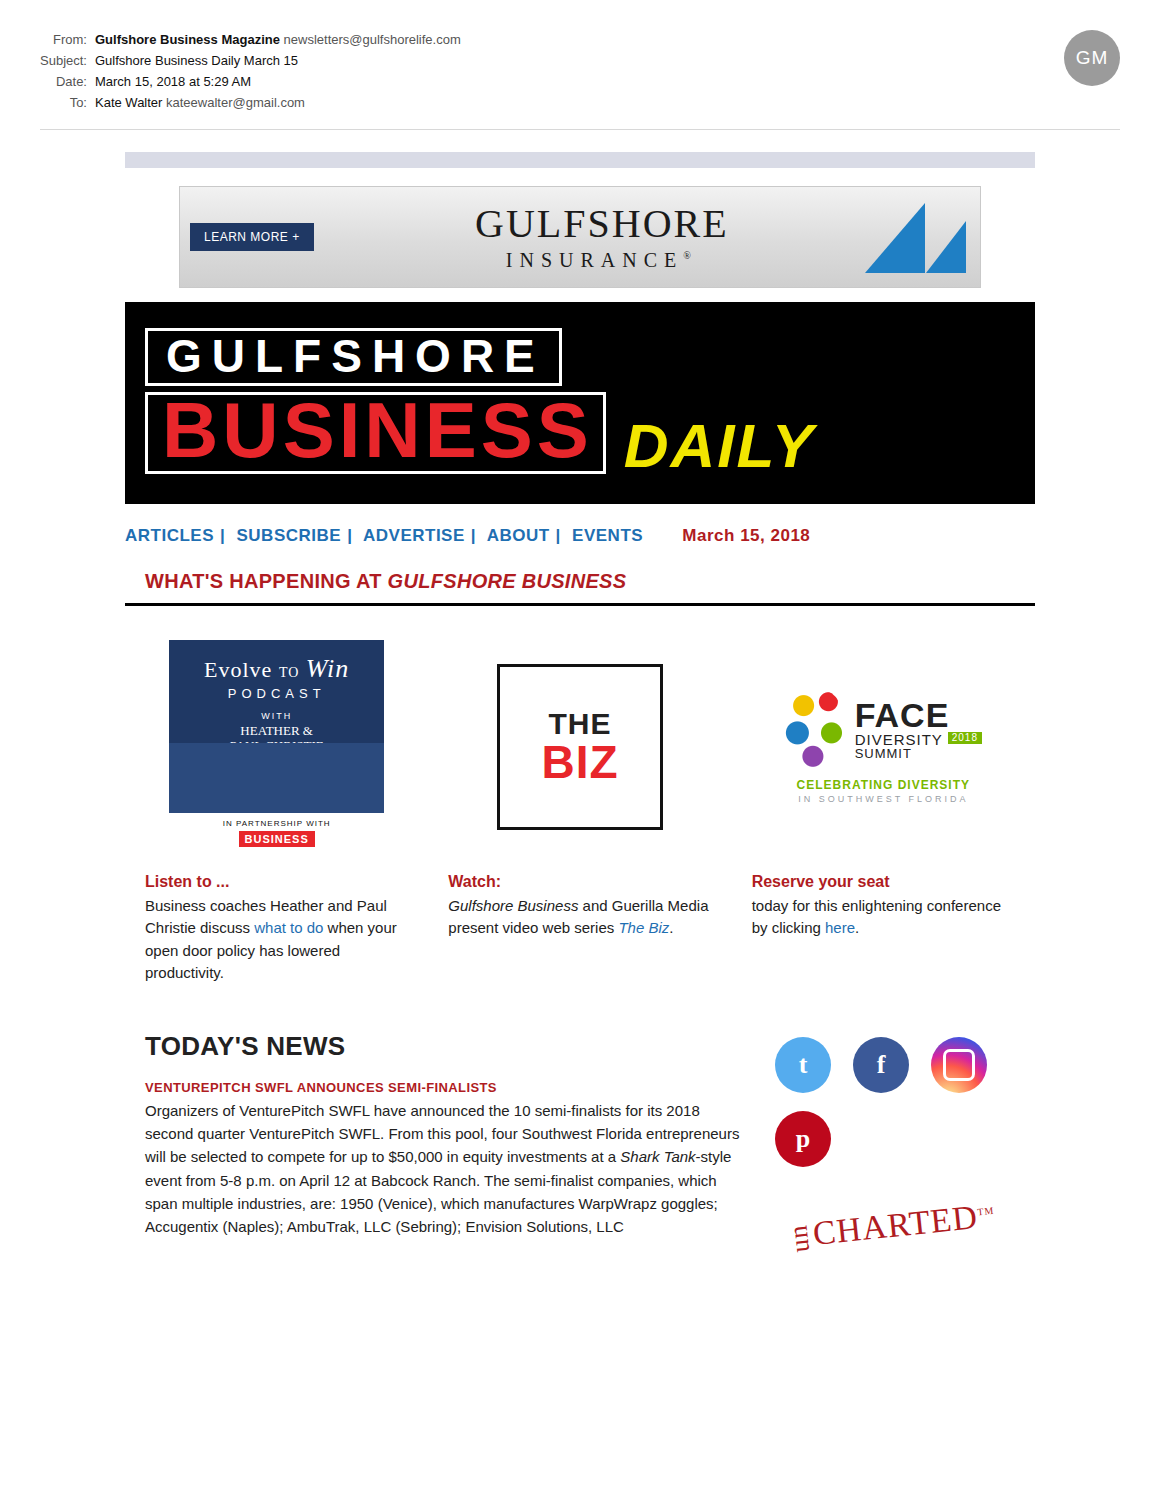GM
| From: | Gulfshore Business Magazine newsletters@gulfshorelife.com |
| Subject: | Gulfshore Business Daily March 15 |
| Date: | March 15, 2018 at 5:29 AM |
| To: | Kate Walter kateewalter@gmail.com |
LEARN MORE +
GULFSHORE INSURANCE®
GULFSHORE
BUSINESS
DAILY
ARTICLES| SUBSCRIBE| ADVERTISE| ABOUT| EVENTS March 15, 2018
WHAT'S HAPPENING AT GULFSHORE BUSINESS
Evolve TO Win
PODCAST
WITH
HEATHER &
PAUL CHRISTIE
Available on iTunes
IN PARTNERSHIP WITH
BUSINESS
Listen to ...
Business coaches Heather and Paul Christie discuss what to do when your open door policy has lowered productivity.
THE
BIZ
Watch:
Gulfshore Business and Guerilla Media present video web series The Biz.
FACE
DIVERSITY 2018
SUMMIT
CELEBRATING DIVERSITY
IN SOUTHWEST FLORIDA
Reserve your seat
today for this enlightening conference by clicking here.
TODAY'S NEWS
VENTUREPITCH SWFL ANNOUNCES SEMI-FINALISTS
Organizers of VenturePitch SWFL have announced the 10 semi-finalists for its 2018 second quarter VenturePitch SWFL. From this pool, four Southwest Florida entrepreneurs will be selected to compete for up to $50,000 in equity investments at a Shark Tank-style event from 5-8 p.m. on April 12 at Babcock Ranch. The semi-finalist companies, which span multiple industries, are: 1950 (Venice), which manufactures WarpWrapz goggles; Accugentix (Naples); AmbuTrak, LLC (Sebring); Envision Solutions, LLC
t f p
un CHARTEDTM